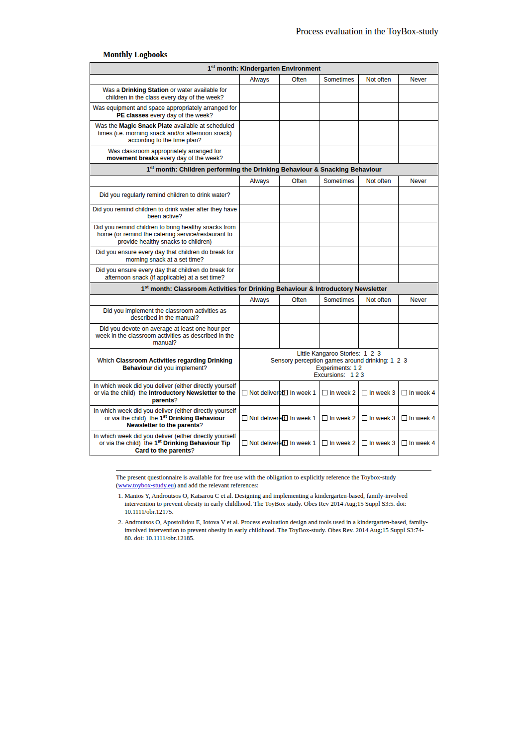Process evaluation in the ToyBox-study
Monthly Logbooks
| 1 st month: Kindergarten Environment |
| | Always | Often | Sometimes | Not often | Never |
| Was a Drinking Station or water available for children in the class every day of the week? | | | | | |
| Was equipment and space appropriately arranged for PE classes every day of the week? | | | | | |
| Was the Magic Snack Plate available at scheduled times (i.e. morning snack and/or afternoon snack) according to the time plan? | | | | | |
| Was classroom appropriately arranged for movement breaks every day of the week? | | | | | |
| 1 st month: Children performing the Drinking Behaviour & Snacking Behaviour |
| | Always | Often | Sometimes | Not often | Never |
| Did you regularly remind children to drink water? | | | | | |
| Did you remind children to drink water after they have been active? | | | | | |
| Did you remind children to bring healthy snacks from home (or remind the catering service/restaurant to provide healthy snacks to children) | | | | | |
| Did you ensure every day that children do break for morning snack at a set time? | | | | | |
| Did you ensure every day that children do break for afternoon snack (if applicable) at a set time? | | | | | |
| 1 st month: Classroom Activities for Drinking Behaviour & Introductory Newsletter |
| | Always | Often | Sometimes | Not often | Never |
| Did you implement the classroom activities as described in the manual? | | | | | |
| Did you devote on average at least one hour per week in the classroom activities as described in the manual? | | | | | |
| Which Classroom Activities regarding Drinking Behaviour did you implement? | Little Kangaroo Stories: 1 2 3 Sensory perception games around drinking: 1 2 3 Experiments: 1 2 Excursions: 1 2 3 |
| In which week did you deliver (either directly yourself or via the child) the Introductory Newsletter to the parents ? | Not delivered | In week 1 | In week 2 | In week 3 | In week 4 |
| In which week did you deliver (either directly yourself or via the child) the 1 st Drinking Behaviour Newsletter to the parents ? | Not delivered | In week 1 | In week 2 | In week 3 | In week 4 |
| In which week did you deliver (either directly yourself or via the child) the 1 st Drinking Behaviour Tip Card to the parents ? | Not delivered | In week 1 | In week 2 | In week 3 | In week 4 |
The present questionnaire is available for free use with the obligation to explicitly reference the Toybox-study (www.toybox-study.eu) and add the relevant references:
Manios Y, Androutsos O, Katsarou C et al. Designing and implementing a kindergarten-based, family-involved intervention to prevent obesity in early childhood. The ToyBox-study. Obes Rev 2014 Aug;15 Suppl S3:5. doi: 10.1111/obr.12175.
Androutsos O, Apostolidou E, Iotova V et al. Process evaluation design and tools used in a kindergarten-based, family-involved intervention to prevent obesity in early childhood. The ToyBox-study. Obes Rev. 2014 Aug;15 Suppl S3:74-80. doi: 10.1111/obr.12185.